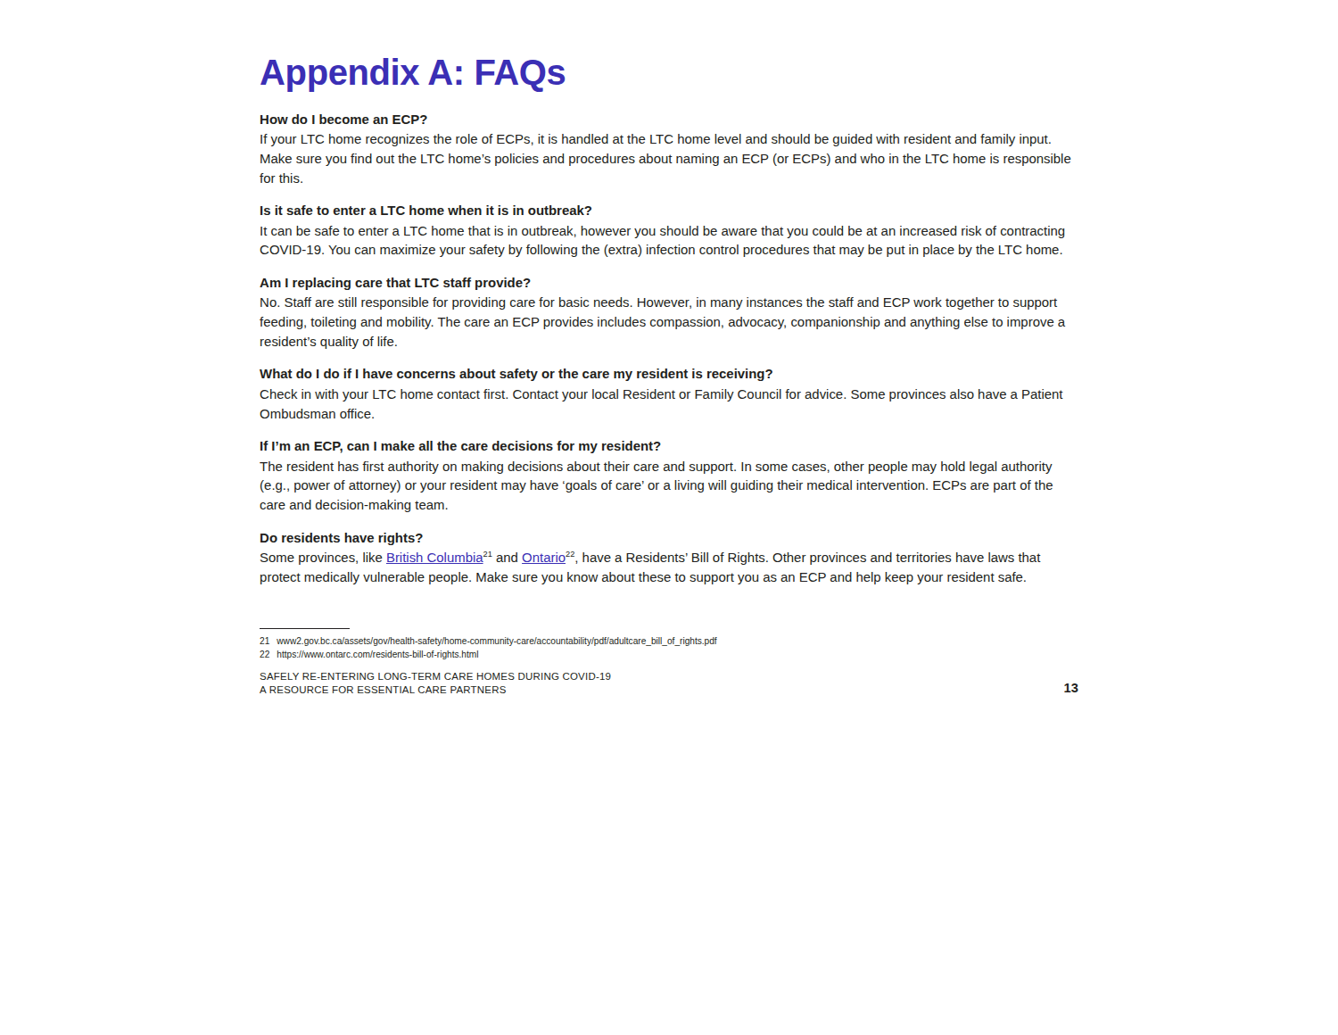Appendix A: FAQs
How do I become an ECP?
If your LTC home recognizes the role of ECPs, it is handled at the LTC home level and should be guided with resident and family input. Make sure you find out the LTC home’s policies and procedures about naming an ECP (or ECPs) and who in the LTC home is responsible for this.
Is it safe to enter a LTC home when it is in outbreak?
It can be safe to enter a LTC home that is in outbreak, however you should be aware that you could be at an increased risk of contracting COVID-19. You can maximize your safety by following the (extra) infection control procedures that may be put in place by the LTC home.
Am I replacing care that LTC staff provide?
No. Staff are still responsible for providing care for basic needs. However, in many instances the staff and ECP work together to support feeding, toileting and mobility. The care an ECP provides includes compassion, advocacy, companionship and anything else to improve a resident’s quality of life.
What do I do if I have concerns about safety or the care my resident is receiving?
Check in with your LTC home contact first. Contact your local Resident or Family Council for advice. Some provinces also have a Patient Ombudsman office.
If I’m an ECP, can I make all the care decisions for my resident?
The resident has first authority on making decisions about their care and support. In some cases, other people may hold legal authority (e.g., power of attorney) or your resident may have ‘goals of care’ or a living will guiding their medical intervention. ECPs are part of the care and decision-making team.
Do residents have rights?
Some provinces, like British Columbia21 and Ontario22, have a Residents’ Bill of Rights. Other provinces and territories have laws that protect medically vulnerable people. Make sure you know about these to support you as an ECP and help keep your resident safe.
21www2.gov.bc.ca/assets/gov/health-safety/home-community-care/accountability/pdf/adultcare_bill_of_rights.pdf
22https://www.ontarc.com/residents-bill-of-rights.html
Safely re-entering long-term care homes during COVID-19
A resource for essential care partners
13